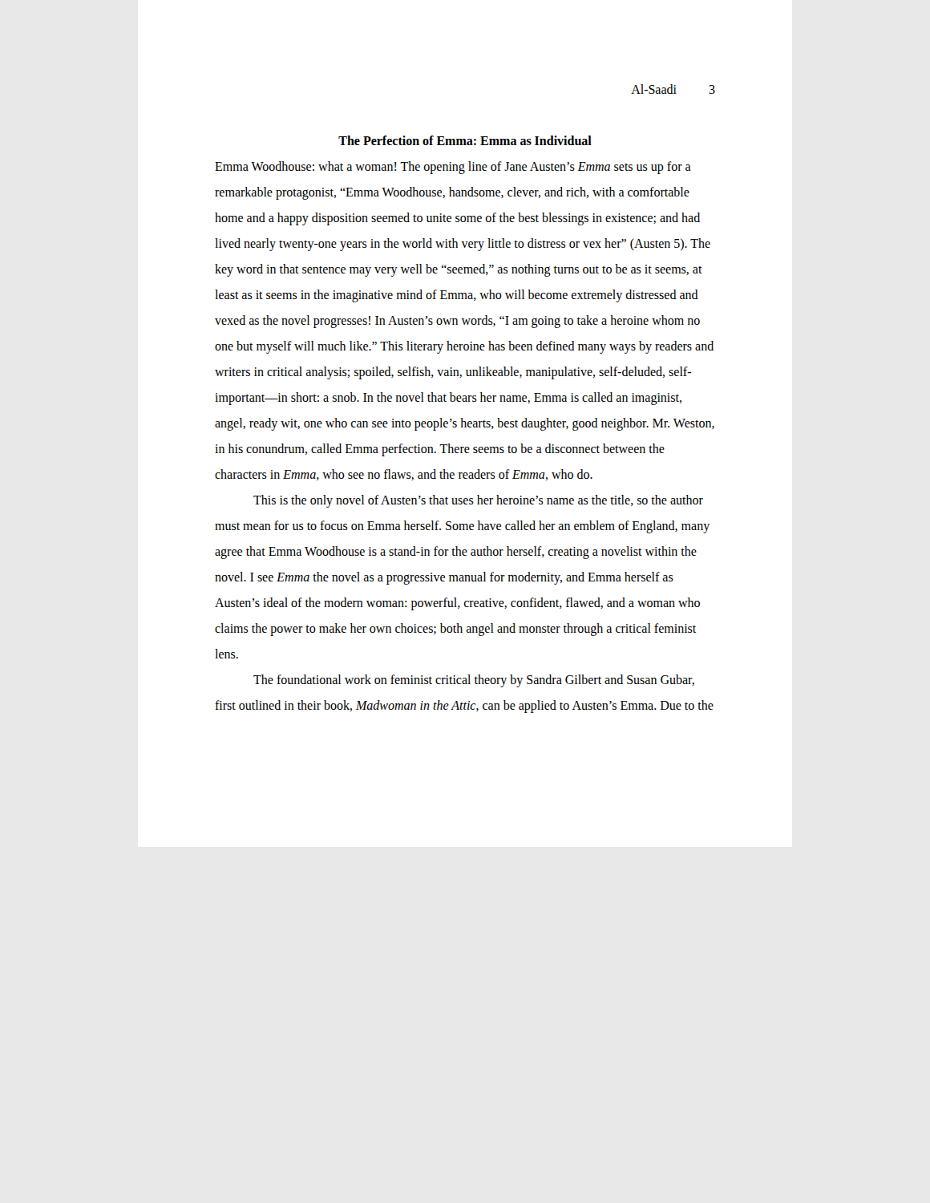Al-Saadi3
The Perfection of Emma: Emma as Individual
Emma Woodhouse: what a woman! The opening line of Jane Austen’s Emma sets us up for a remarkable protagonist, “Emma Woodhouse, handsome, clever, and rich, with a comfortable home and a happy disposition seemed to unite some of the best blessings in existence; and had lived nearly twenty-one years in the world with very little to distress or vex her” (Austen 5). The key word in that sentence may very well be “seemed,” as nothing turns out to be as it seems, at least as it seems in the imaginative mind of Emma, who will become extremely distressed and vexed as the novel progresses! In Austen’s own words, “I am going to take a heroine whom no one but myself will much like.” This literary heroine has been defined many ways by readers and writers in critical analysis; spoiled, selfish, vain, unlikeable, manipulative, self-deluded, self-important—in short: a snob. In the novel that bears her name, Emma is called an imaginist, angel, ready wit, one who can see into people’s hearts, best daughter, good neighbor. Mr. Weston, in his conundrum, called Emma perfection. There seems to be a disconnect between the characters in Emma, who see no flaws, and the readers of Emma, who do.
This is the only novel of Austen’s that uses her heroine’s name as the title, so the author must mean for us to focus on Emma herself. Some have called her an emblem of England, many agree that Emma Woodhouse is a stand-in for the author herself, creating a novelist within the novel. I see Emma the novel as a progressive manual for modernity, and Emma herself as Austen’s ideal of the modern woman: powerful, creative, confident, flawed, and a woman who claims the power to make her own choices; both angel and monster through a critical feminist lens.
The foundational work on feminist critical theory by Sandra Gilbert and Susan Gubar, first outlined in their book, Madwoman in the Attic, can be applied to Austen’s Emma. Due to the